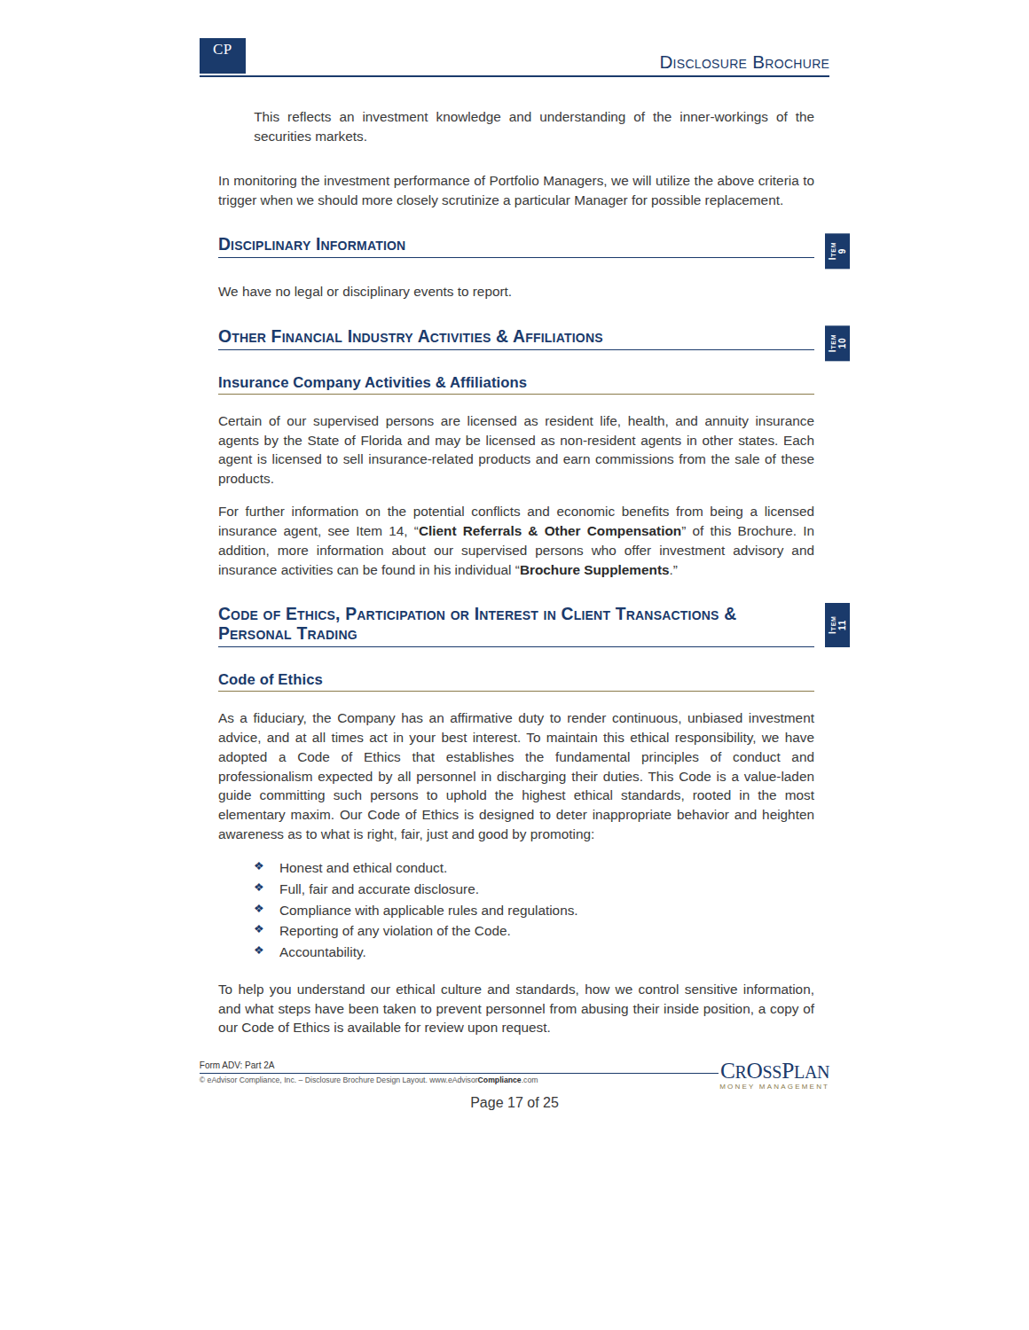CP
Disclosure Brochure
This reflects an investment knowledge and understanding of the inner-workings of the securities markets.
In monitoring the investment performance of Portfolio Managers, we will utilize the above criteria to trigger when we should more closely scrutinize a particular Manager for possible replacement.
Item 9
Disciplinary Information
We have no legal or disciplinary events to report.
Item 10
Other Financial Industry Activities & Affiliations
Insurance Company Activities & Affiliations
Certain of our supervised persons are licensed as resident life, health, and annuity insurance agents by the State of Florida and may be licensed as non-resident agents in other states. Each agent is licensed to sell insurance-related products and earn commissions from the sale of these products.
For further information on the potential conflicts and economic benefits from being a licensed insurance agent, see Item 14, “Client Referrals & Other Compensation” of this Brochure. In addition, more information about our supervised persons who offer investment advisory and insurance activities can be found in his individual “Brochure Supplements.”
Item 11
Code of Ethics, Participation or Interest in Client Transactions & Personal Trading
Code of Ethics
As a fiduciary, the Company has an affirmative duty to render continuous, unbiased investment advice, and at all times act in your best interest. To maintain this ethical responsibility, we have adopted a Code of Ethics that establishes the fundamental principles of conduct and professionalism expected by all personnel in discharging their duties. This Code is a value-laden guide committing such persons to uphold the highest ethical standards, rooted in the most elementary maxim. Our Code of Ethics is designed to deter inappropriate behavior and heighten awareness as to what is right, fair, just and good by promoting:
Honest and ethical conduct.
Full, fair and accurate disclosure.
Compliance with applicable rules and regulations.
Reporting of any violation of the Code.
Accountability.
To help you understand our ethical culture and standards, how we control sensitive information, and what steps have been taken to prevent personnel from abusing their inside position, a copy of our Code of Ethics is available for review upon request.
Form ADV: Part 2A
© eAdvisor Compliance, Inc. – Disclosure Brochure Design Layout. www.eAdvisorCompliance.com
CROSSPLAN
MONEY MANAGEMENT
Page 17 of 25